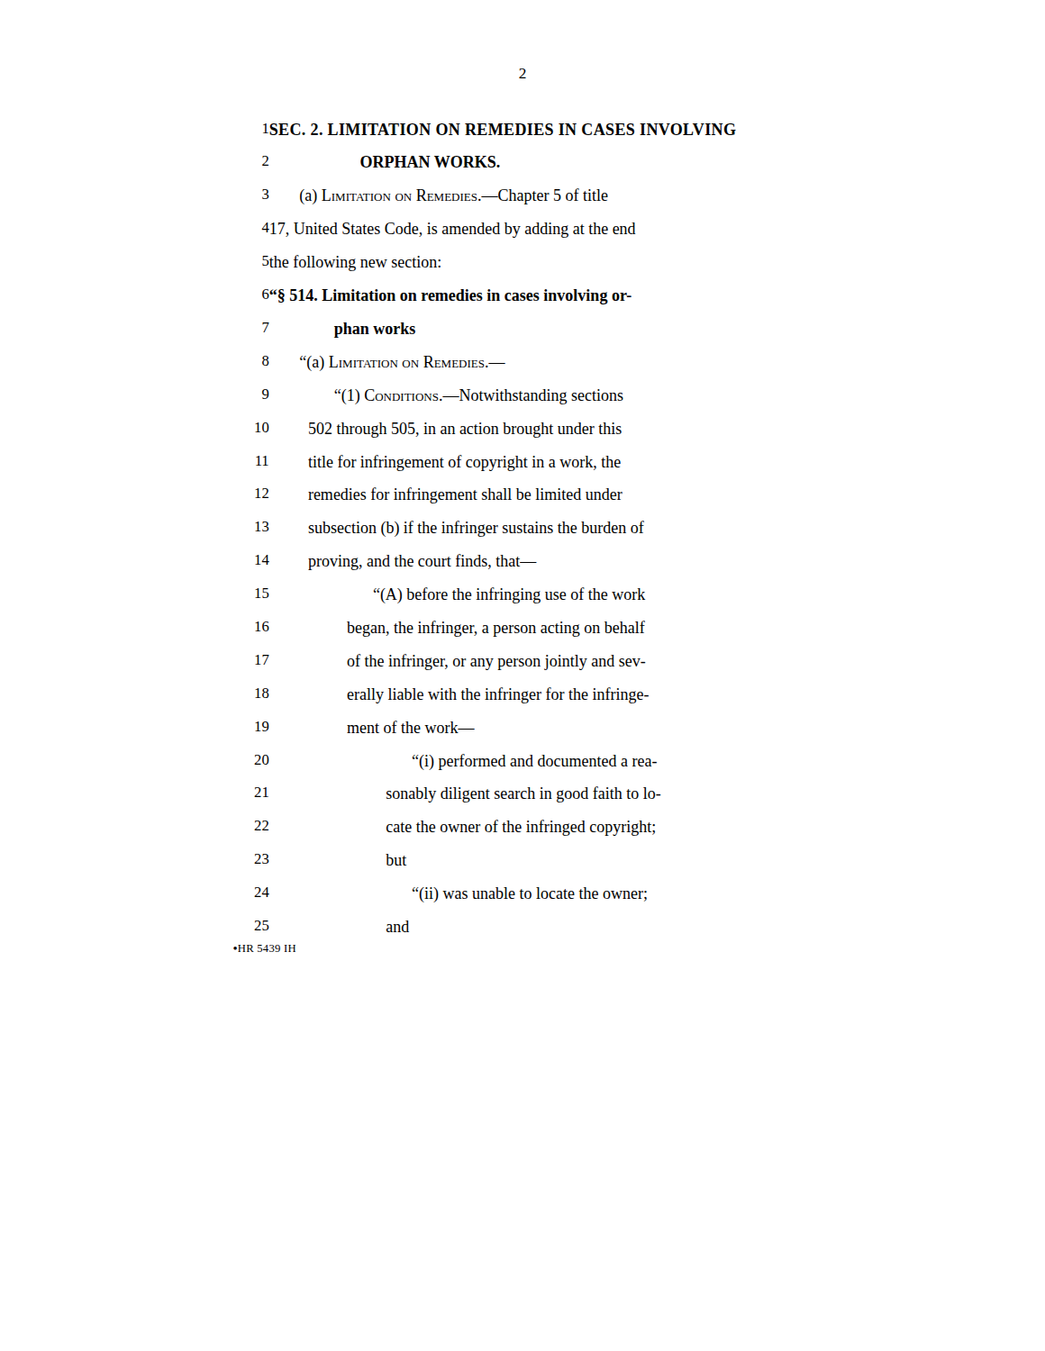2
| 1 | SEC. 2. LIMITATION ON REMEDIES IN CASES INVOLVING |
| 2 | ORPHAN WORKS. |
| 3 | (a) Limitation on Remedies. —Chapter 5 of title |
| 4 | 17, United States Code, is amended by adding at the end |
| 5 | the following new section: |
| 6 | “§ 514. Limitation on remedies in cases involving or- |
| 7 | phan works |
| 8 | “(a) Limitation on Remedies. — |
| 9 | “(1) Conditions. —Notwithstanding sections |
| 10 | 502 through 505, in an action brought under this |
| 11 | title for infringement of copyright in a work, the |
| 12 | remedies for infringement shall be limited under |
| 13 | subsection (b) if the infringer sustains the burden of |
| 14 | proving, and the court finds, that— |
| 15 | “(A) before the infringing use of the work |
| 16 | began, the infringer, a person acting on behalf |
| 17 | of the infringer, or any person jointly and sev- |
| 18 | erally liable with the infringer for the infringe- |
| 19 | ment of the work— |
| 20 | “(i) performed and documented a rea- |
| 21 | sonably diligent search in good faith to lo- |
| 22 | cate the owner of the infringed copyright; |
| 23 | but |
| 24 | “(ii) was unable to locate the owner; |
| 25 | and |
•HR 5439 IH